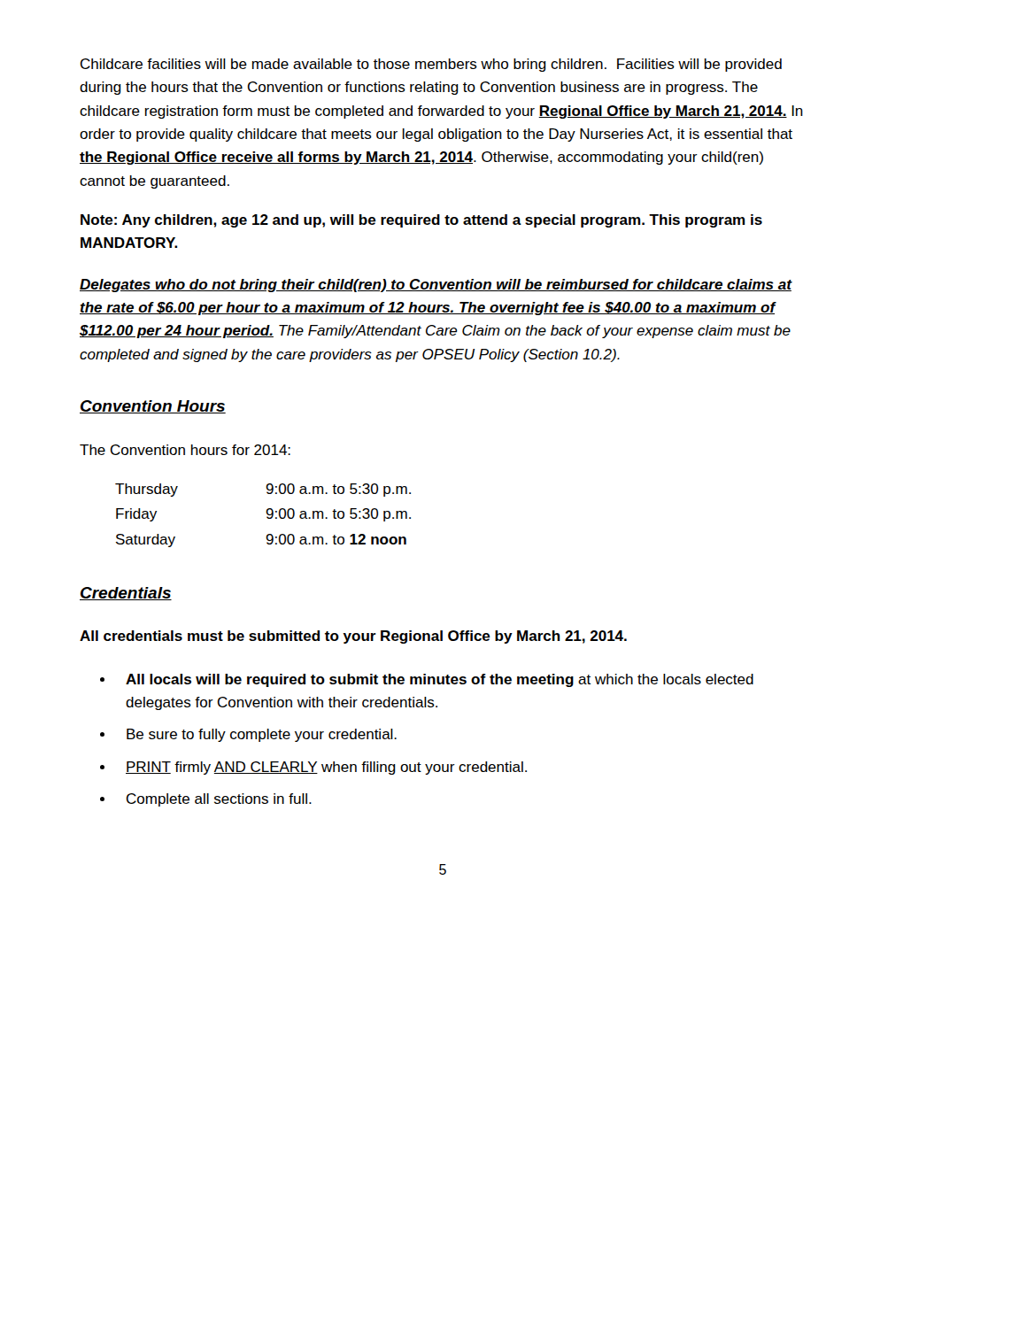Childcare facilities will be made available to those members who bring children. Facilities will be provided during the hours that the Convention or functions relating to Convention business are in progress. The childcare registration form must be completed and forwarded to your Regional Office by March 21, 2014. In order to provide quality childcare that meets our legal obligation to the Day Nurseries Act, it is essential that the Regional Office receive all forms by March 21, 2014. Otherwise, accommodating your child(ren) cannot be guaranteed.
Note: Any children, age 12 and up, will be required to attend a special program. This program is MANDATORY.
Delegates who do not bring their child(ren) to Convention will be reimbursed for childcare claims at the rate of $6.00 per hour to a maximum of 12 hours. The overnight fee is $40.00 to a maximum of $112.00 per 24 hour period. The Family/Attendant Care Claim on the back of your expense claim must be completed and signed by the care providers as per OPSEU Policy (Section 10.2).
Convention Hours
The Convention hours for 2014:
| Thursday | 9:00 a.m. to 5:30 p.m. |
| Friday | 9:00 a.m. to 5:30 p.m. |
| Saturday | 9:00 a.m. to 12 noon |
Credentials
All credentials must be submitted to your Regional Office by March 21, 2014.
All locals will be required to submit the minutes of the meeting at which the locals elected delegates for Convention with their credentials.
Be sure to fully complete your credential.
PRINT firmly AND CLEARLY when filling out your credential.
Complete all sections in full.
5